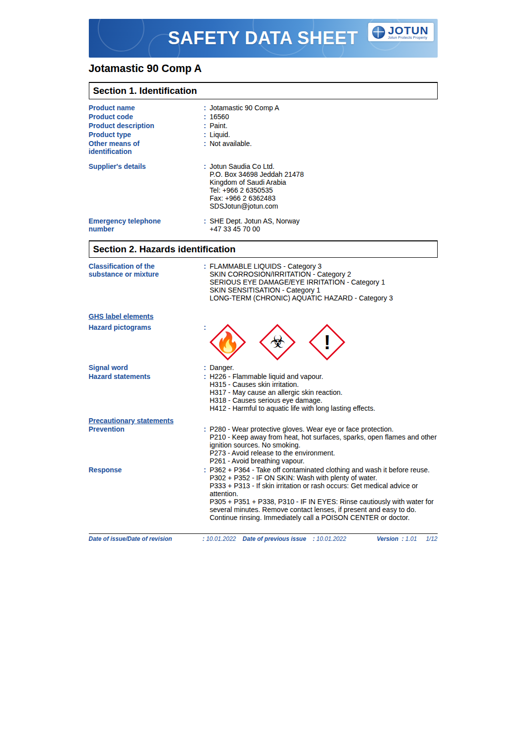SAFETY DATA SHEET
JOTUN
Jotun Protects Property
Jotamastic 90 Comp A
Section 1. Identification
| Product name | : | Jotamastic 90 Comp A |
| Product code | : | 16560 |
| Product description | : | Paint. |
| Product type | : | Liquid. |
| Other means of identification | : | Not available. |
| Supplier's details | : | Jotun Saudia Co Ltd. P.O. Box 34698 Jeddah 21478 Kingdom of Saudi Arabia Tel: +966 2 6350535 Fax: +966 2 6362483 SDSJotun@jotun.com |
| Emergency telephone number | : | SHE Dept. Jotun AS, Norway +47 33 45 70 00 |
Section 2. Hazards identification
| Classification of the substance or mixture | : | FLAMMABLE LIQUIDS - Category 3 SKIN CORROSION/IRRITATION - Category 2 SERIOUS EYE DAMAGE/EYE IRRITATION - Category 1 SKIN SENSITISATION - Category 1 LONG-TERM (CHRONIC) AQUATIC HAZARD - Category 3 |
GHS label elements
| Hazard pictograms | : | 🔥 ☣ ! |
| Signal word | : | Danger. |
| Hazard statements | : | H226 - Flammable liquid and vapour. H315 - Causes skin irritation. H317 - May cause an allergic skin reaction. H318 - Causes serious eye damage. H412 - Harmful to aquatic life with long lasting effects. |
Precautionary statements
| Prevention | : | P280 - Wear protective gloves. Wear eye or face protection. P210 - Keep away from heat, hot surfaces, sparks, open flames and other ignition sources. No smoking. P273 - Avoid release to the environment. P261 - Avoid breathing vapour. |
| Response | : | P362 + P364 - Take off contaminated clothing and wash it before reuse. P302 + P352 - IF ON SKIN: Wash with plenty of water. P333 + P313 - If skin irritation or rash occurs: Get medical advice or attention. P305 + P351 + P338, P310 - IF IN EYES: Rinse cautiously with water for several minutes. Remove contact lenses, if present and easy to do. Continue rinsing. Immediately call a POISON CENTER or doctor. |
Date of issue/Date of revision
: 10.01.2022 Date of previous issue : 10.01.2022
Version : 1.011/12